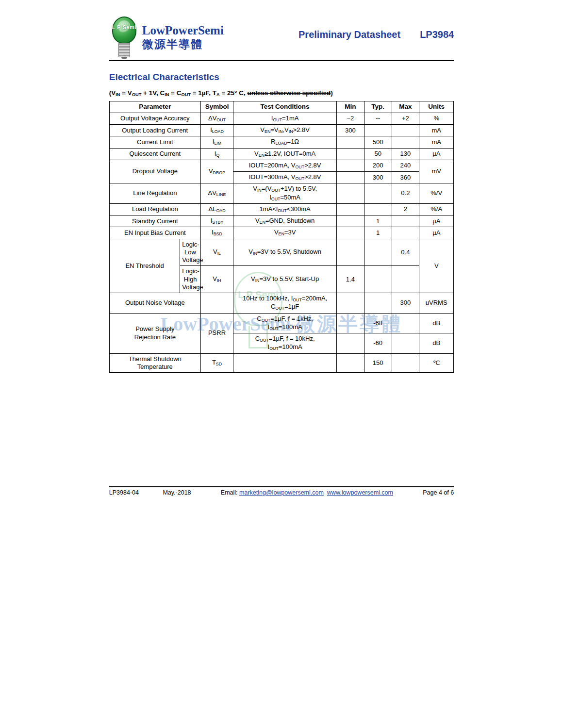L P Semi
LowPowerSemi
微源半導體
Preliminary Datasheet
LP3984
Electrical Characteristics
(VIN = VOUT + 1V, CIN = COUT = 1µF, TA = 25° C, unless otherwise specified)
| Parameter | Symbol | Test Conditions | Min | Typ. | Max | Units |
| --- | --- | --- | --- | --- | --- | --- |
| Output Voltage Accuracy | ΔV OUT | I OUT =1mA | −2 | -- | +2 | % |
| Output Loading Current | I LOAD | V EN =V IN ,V IN >2.8V | 300 | | | mA |
| Current Limit | I LIM | R LOAD =1Ω | | 500 | | mA |
| Quiescent Current | I Q | V EN ≥1.2V, IOUT=0mA | | 50 | 130 | µA |
| Dropout Voltage | V DROP | IOUT=200mA, V OUT >2.8V | | 200 | 240 | mV |
| IOUT=300mA, V OUT >2.8V | | 300 | 360 |
| Line Regulation | ΔV LINE | V IN =(V OUT +1V) to 5.5V, I OUT =50mA | | | 0.2 | %/V |
| Load Regulation | ΔL OAD | 1mA<I OUT <300mA | | | 2 | %/A |
| Standby Current | I STBY | V EN =GND, Shutdown | | 1 | | µA |
| EN Input Bias Current | I BSD | V EN =3V | | 1 | | µA |
| EN Threshold | Logic-Low Voltage | V IL | V IN =3V to 5.5V, Shutdown | | | 0.4 | V |
| Logic-High Voltage | V IH | V IN =3V to 5.5V, Start-Up | 1.4 | | |
| Output Noise Voltage | | 10Hz to 100kHz, I OUT =200mA, C OUT =1µF | | | 300 | uVRMS |
| Power Supply Rejection Rate | PSRR | C OUT =1µF, f = 1kHz, I OUT =100mA | | -68 | | dB |
| C OUT =1µF, f = 10kHz, I OUT =100mA | | -60 | | dB |
| Thermal Shutdown Temperature | T SD | | | 150 | | ℃ |
L P Semi
LowPowerSemi 微源半導體
LP3984-04 May.-2018
Email: marketing@lowpowersemi.com www.lowpowersemi.com
Page 4 of 6